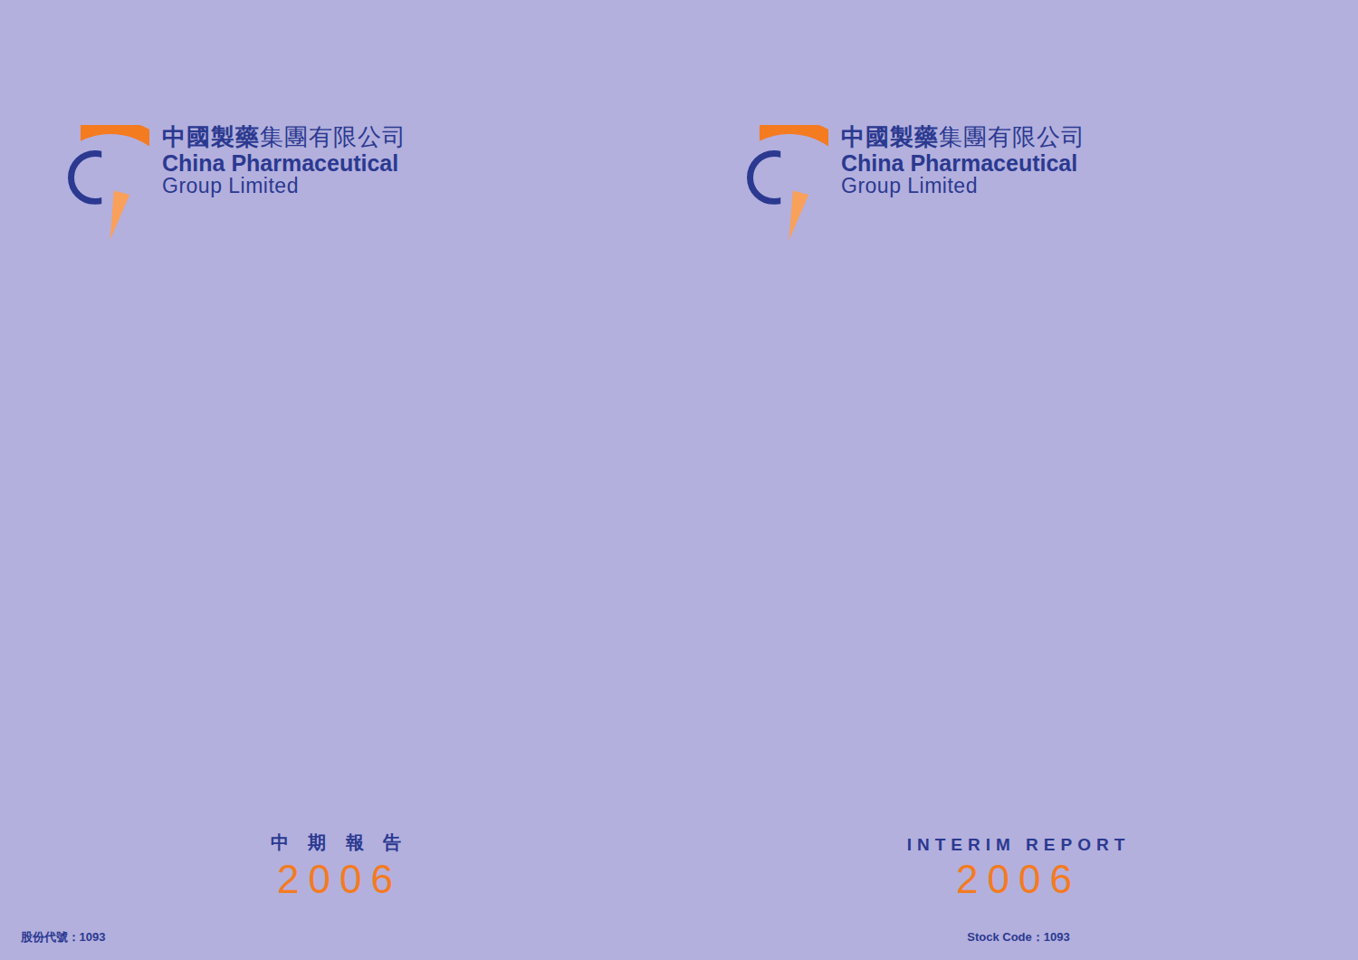中國製藥集團有限公司
China Pharmaceutical
Group Limited
中 期 報 告
2006
股份代號：1093
中國製藥集團有限公司
China Pharmaceutical
Group Limited
INTERIM REPORT
2006
Stock Code：1093